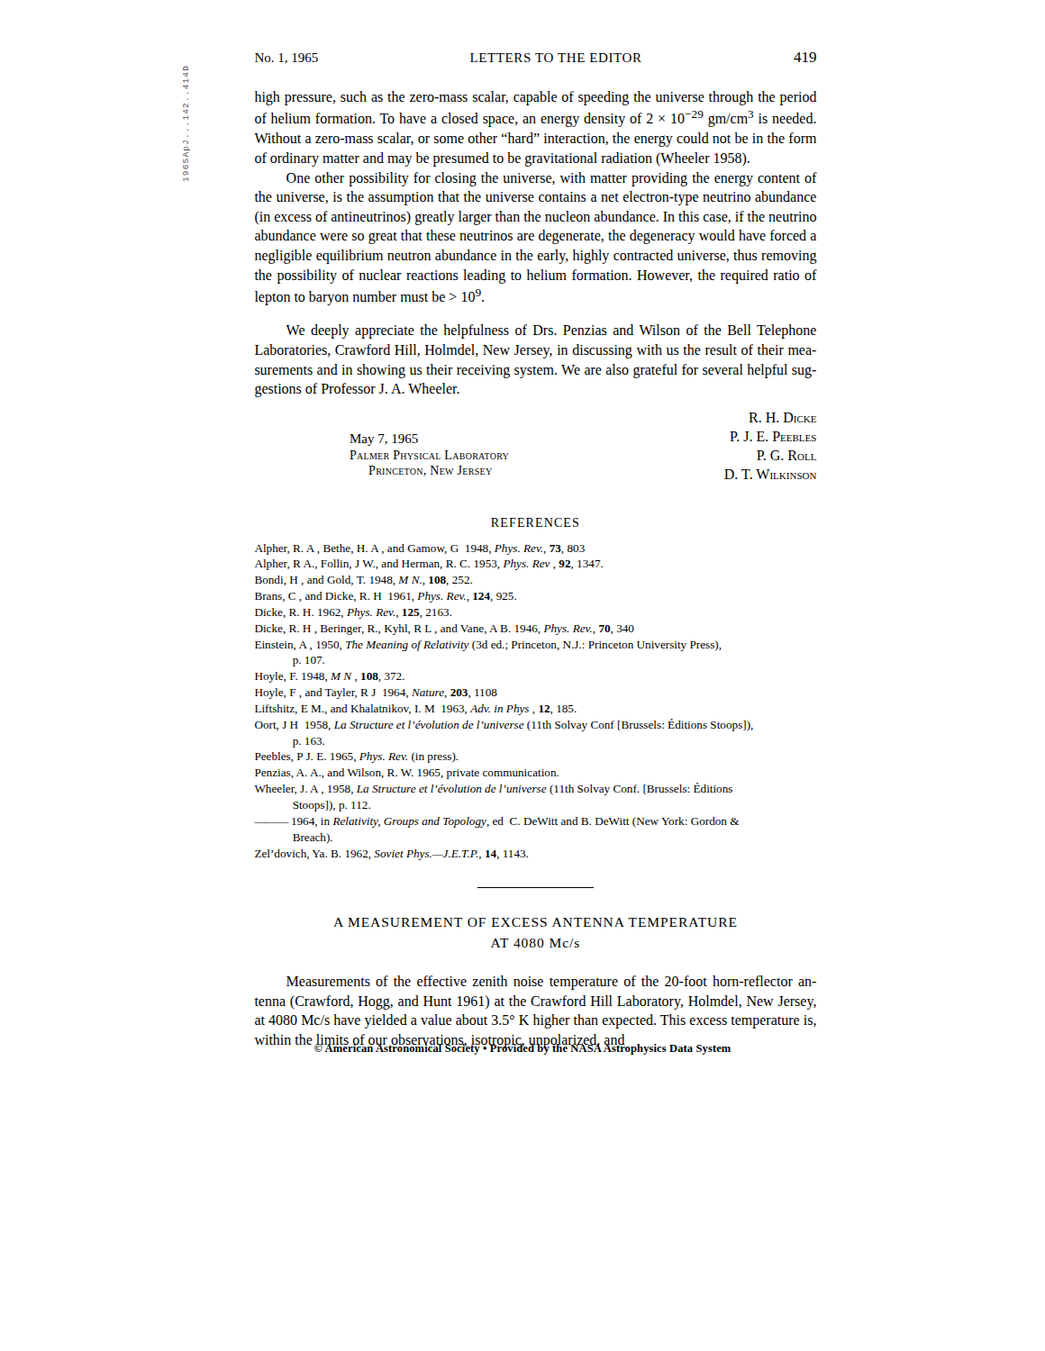1965ApJ...142..414D
No. 1, 1965 LETTERS TO THE EDITOR 419
high pressure, such as the zero-mass scalar, capable of speeding the universe through the period of helium formation. To have a closed space, an energy density of 2 × 10−29 gm/cm3 is needed. Without a zero-mass scalar, or some other “hard” interaction, the energy could not be in the form of ordinary matter and may be presumed to be gravitational radiation (Wheeler 1958).
One other possibility for closing the universe, with matter providing the energy content of the universe, is the assumption that the universe contains a net electron-type neutrino abundance (in excess of antineutrinos) greatly larger than the nucleon abundance. In this case, if the neutrino abundance were so great that these neutrinos are degenerate, the degeneracy would have forced a negligible equilibrium neutron abundance in the early, highly contracted universe, thus removing the possibility of nuclear reactions leading to helium formation. However, the required ratio of lepton to baryon number must be > 109.
We deeply appreciate the helpfulness of Drs. Penzias and Wilson of the Bell Telephone Laboratories, Crawford Hill, Holmdel, New Jersey, in discussing with us the result of their measurements and in showing us their receiving system. We are also grateful for several helpful suggestions of Professor J. A. Wheeler.
R. H. Dicke
P. J. E. Peebles
P. G. Roll
D. T. Wilkinson
May 7, 1965
Palmer Physical Laboratory
Princeton, New Jersey
REFERENCES
Alpher, R. A , Bethe, H. A , and Gamow, G 1948, Phys. Rev., 73, 803
Alpher, R A., Follin, J W., and Herman, R. C. 1953, Phys. Rev , 92, 1347.
Bondi, H , and Gold, T. 1948, M N., 108, 252.
Brans, C , and Dicke, R. H 1961, Phys. Rev., 124, 925.
Dicke, R. H. 1962, Phys. Rev., 125, 2163.
Dicke, R. H , Beringer, R., Kyhl, R L , and Vane, A B. 1946, Phys. Rev., 70, 340
Einstein, A , 1950, The Meaning of Relativity (3d ed.; Princeton, N.J.: Princeton University Press),
p. 107.
Hoyle, F. 1948, M N , 108, 372.
Hoyle, F , and Tayler, R J 1964, Nature, 203, 1108
Liftshitz, E M., and Khalatnikov, I. M 1963, Adv. in Phys , 12, 185.
Oort, J H 1958, La Structure et l’évolution de l’universe (11th Solvay Conf [Brussels: Éditions Stoops]),
p. 163.
Peebles, P J. E. 1965, Phys. Rev. (in press).
Penzias, A. A., and Wilson, R. W. 1965, private communication.
Wheeler, J. A , 1958, La Structure et l’évolution de l’universe (11th Solvay Conf. [Brussels: Éditions
Stoops]), p. 112.
——— 1964, in Relativity, Groups and Topology, ed C. DeWitt and B. DeWitt (New York: Gordon &
Breach).
Zel’dovich, Ya. B. 1962, Soviet Phys.—J.E.T.P., 14, 1143.
A MEASUREMENT OF EXCESS ANTENNA TEMPERATURE
AT 4080 Mc/s
Measurements of the effective zenith noise temperature of the 20-foot horn-reflector antenna (Crawford, Hogg, and Hunt 1961) at the Crawford Hill Laboratory, Holmdel, New Jersey, at 4080 Mc/s have yielded a value about 3.5° K higher than expected. This excess temperature is, within the limits of our observations, isotropic, unpolarized, and
© American Astronomical Society • Provided by the NASA Astrophysics Data System